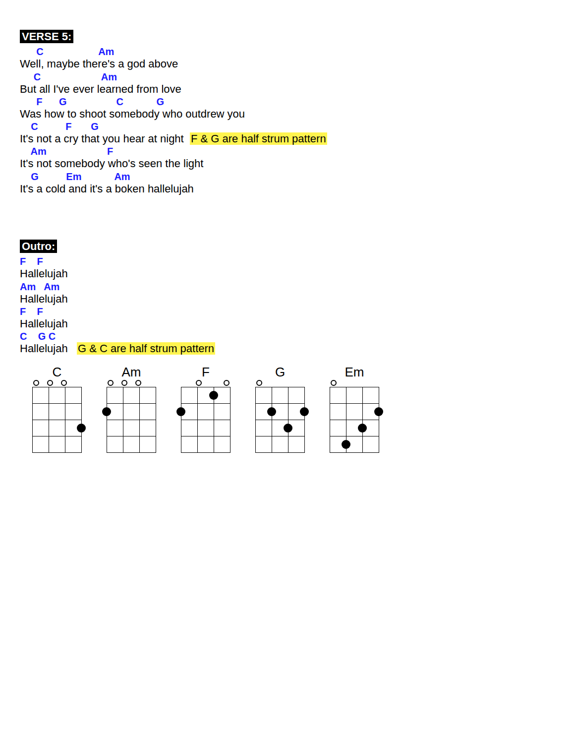VERSE 5:
C Am
Well, maybe there's a god above
C Am
But all I've ever learned from love
F G C G
Was how to shoot somebody who outdrew you
C F G
It's not a cry that you hear at night F & G are half strum pattern
Am F
It's not somebody who's seen the light
G Em Am
It's a cold and it's a boken hallelujah
Outro:
F F
Hallelujah
Am Am
Hallelujah
F F
Hallelujah
C G C
Hallelujah G & C are half strum pattern
C
Am
F
G
Em